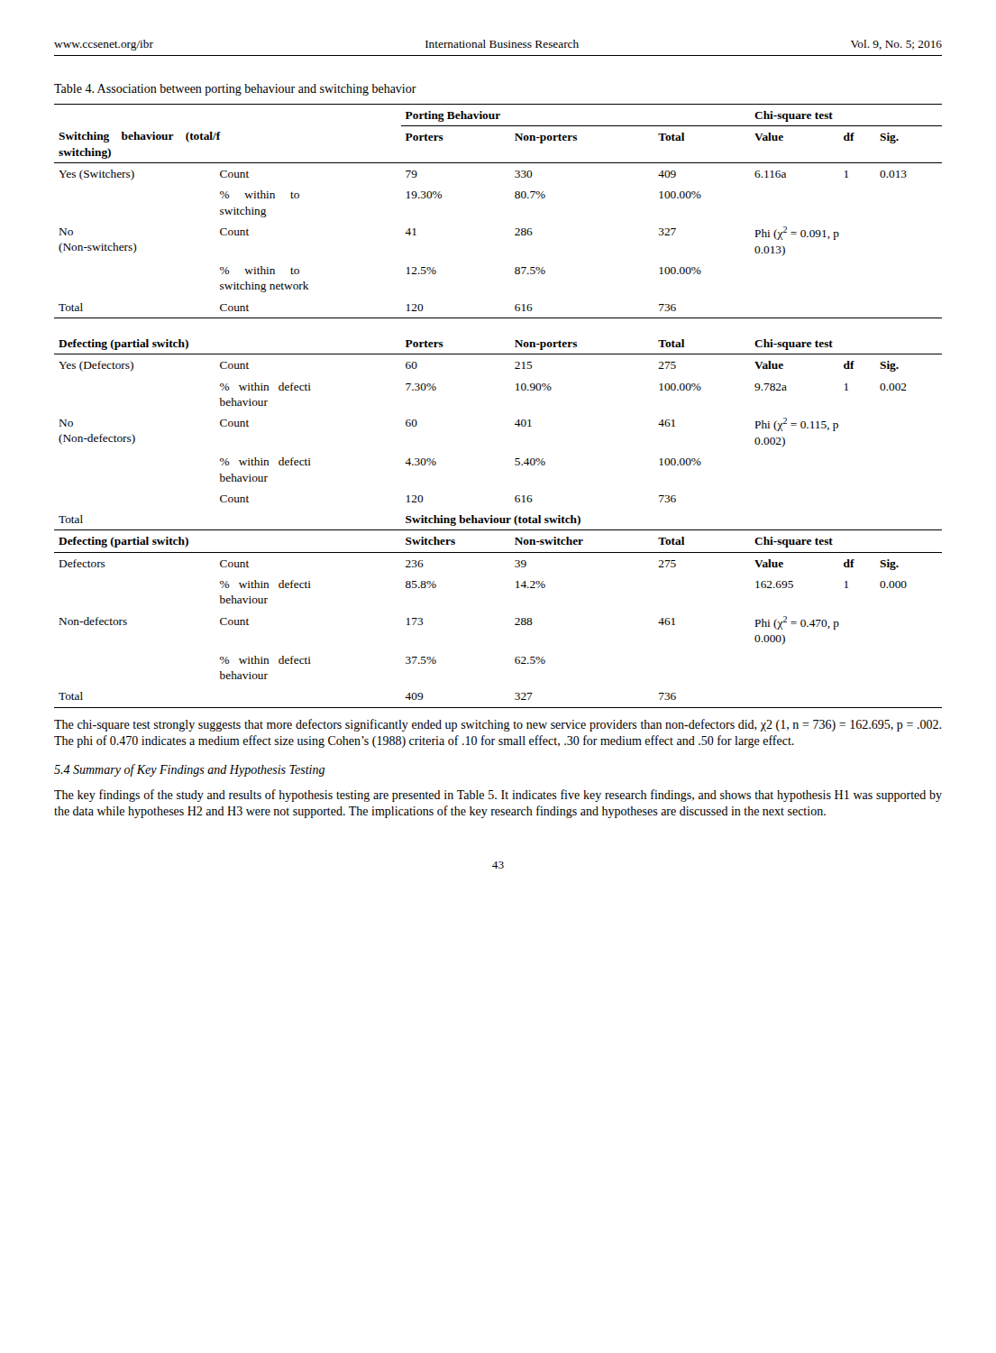www.ccsenet.org/ibr
International Business Research
Vol. 9, No. 5; 2016
Table 4. Association between porting behaviour and switching behavior
| | Porting Behaviour | Chi-square test |
| Switching behaviour (total/f switching) | Porters | Non-porters | Total | Value | df | Sig. |
| Yes (Switchers) | Count | 79 | 330 | 409 | 6.116a | 1 | 0.013 |
| | % within to switching | 19.30% | 80.7% | 100.00% | |
| No (Non-switchers) | Count | 41 | 286 | 327 | Phi (χ 2 = 0.091, p 0.013) |
| | % within to switching network | 12.5% | 87.5% | 100.00% | |
| Total | Count | 120 | 616 | 736 | |
| Defecting (partial switch) | Porters | Non-porters | Total | Chi-square test |
| Yes (Defectors) | Count | 60 | 215 | 275 | Value | df | Sig. |
| | % within defecti behaviour | 7.30% | 10.90% | 100.00% | 9.782a | 1 | 0.002 |
| No (Non-defectors) | Count | 60 | 401 | 461 | Phi (χ 2 = 0.115, p 0.002) |
| | % within defecti behaviour | 4.30% | 5.40% | 100.00% | |
| | Count | 120 | 616 | 736 | |
| Total | | Switching behaviour (total switch) |
| Defecting (partial switch) | Switchers | Non-switcher | Total | Chi-square test |
| Defectors | Count | 236 | 39 | 275 | Value | df | Sig. |
| | % within defecti behaviour | 85.8% | 14.2% | | 162.695 | 1 | 0.000 |
| Non-defectors | Count | 173 | 288 | 461 | Phi (χ 2 = 0.470, p 0.000) |
| | % within defecti behaviour | 37.5% | 62.5% | | |
| Total | | 409 | 327 | 736 | |
The chi-square test strongly suggests that more defectors significantly ended up switching to new service providers than non-defectors did, χ2 (1, n = 736) = 162.695, p = .002. The phi of 0.470 indicates a medium effect size using Cohen’s (1988) criteria of .10 for small effect, .30 for medium effect and .50 for large effect.
5.4 Summary of Key Findings and Hypothesis Testing
The key findings of the study and results of hypothesis testing are presented in Table 5. It indicates five key research findings, and shows that hypothesis H1 was supported by the data while hypotheses H2 and H3 were not supported. The implications of the key research findings and hypotheses are discussed in the next section.
43